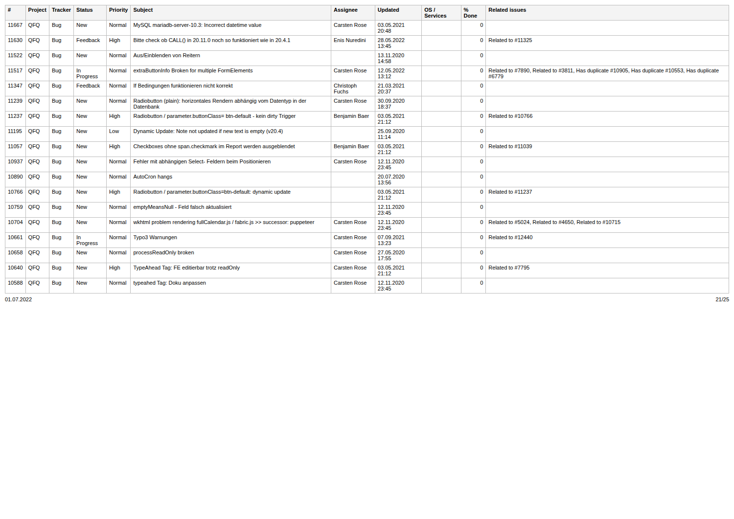| # | Project | Tracker | Status | Priority | Subject | Assignee | Updated | OS / Services | % Done | Related issues |
| --- | --- | --- | --- | --- | --- | --- | --- | --- | --- | --- |
| 11667 | QFQ | Bug | New | Normal | MySQL mariadb-server-10.3: Incorrect datetime value | Carsten Rose | 03.05.2021 20:48 | | 0 | |
| 11630 | QFQ | Bug | Feedback | High | Bitte check ob CALL() in 20.11.0 noch so funktioniert wie in 20.4.1 | Enis Nuredini | 28.05.2022 13:45 | | 0 | Related to #11325 |
| 11522 | QFQ | Bug | New | Normal | Aus/Einblenden von Reitern | | 13.11.2020 14:58 | | 0 | |
| 11517 | QFQ | Bug | In Progress | Normal | extraButtonInfo Broken for multiple FormElements | Carsten Rose | 12.05.2022 13:12 | | 0 | Related to #7890, Related to #3811, Has duplicate #10905, Has duplicate #10553, Has duplicate #6779 |
| 11347 | QFQ | Bug | Feedback | Normal | If Bedingungen funktionieren nicht korrekt | Christoph Fuchs | 21.03.2021 20:37 | | 0 | |
| 11239 | QFQ | Bug | New | Normal | Radiobutton (plain): horizontales Rendern abhängig vom Datentyp in der Datenbank | Carsten Rose | 30.09.2020 18:37 | | 0 | |
| 11237 | QFQ | Bug | New | High | Radiobutton / parameter.buttonClass= btn-default - kein dirty Trigger | Benjamin Baer | 03.05.2021 21:12 | | 0 | Related to #10766 |
| 11195 | QFQ | Bug | New | Low | Dynamic Update: Note not updated if new text is empty (v20.4) | | 25.09.2020 11:14 | | 0 | |
| 11057 | QFQ | Bug | New | High | Checkboxes ohne span.checkmark im Report werden ausgeblendet | Benjamin Baer | 03.05.2021 21:12 | | 0 | Related to #11039 |
| 10937 | QFQ | Bug | New | Normal | Fehler mit abhängigen Select- Feldern beim Positionieren | Carsten Rose | 12.11.2020 23:45 | | 0 | |
| 10890 | QFQ | Bug | New | Normal | AutoCron hangs | | 20.07.2020 13:56 | | 0 | |
| 10766 | QFQ | Bug | New | High | Radiobutton / parameter.buttonClass=btn-default: dynamic update | | 03.05.2021 21:12 | | 0 | Related to #11237 |
| 10759 | QFQ | Bug | New | Normal | emptyMeansNull - Feld falsch aktualisiert | | 12.11.2020 23:45 | | 0 | |
| 10704 | QFQ | Bug | New | Normal | wkhtml problem rendering fullCalendar.js / fabric.js >> successor: puppeteer | Carsten Rose | 12.11.2020 23:45 | | 0 | Related to #5024, Related to #4650, Related to #10715 |
| 10661 | QFQ | Bug | In Progress | Normal | Typo3 Warnungen | Carsten Rose | 07.09.2021 13:23 | | 0 | Related to #12440 |
| 10658 | QFQ | Bug | New | Normal | processReadOnly broken | Carsten Rose | 27.05.2020 17:55 | | 0 | |
| 10640 | QFQ | Bug | New | High | TypeAhead Tag: FE editierbar trotz readOnly | Carsten Rose | 03.05.2021 21:12 | | 0 | Related to #7795 |
| 10588 | QFQ | Bug | New | Normal | typeahed Tag: Doku anpassen | Carsten Rose | 12.11.2020 23:45 | | 0 | |
01.07.2022 21/25